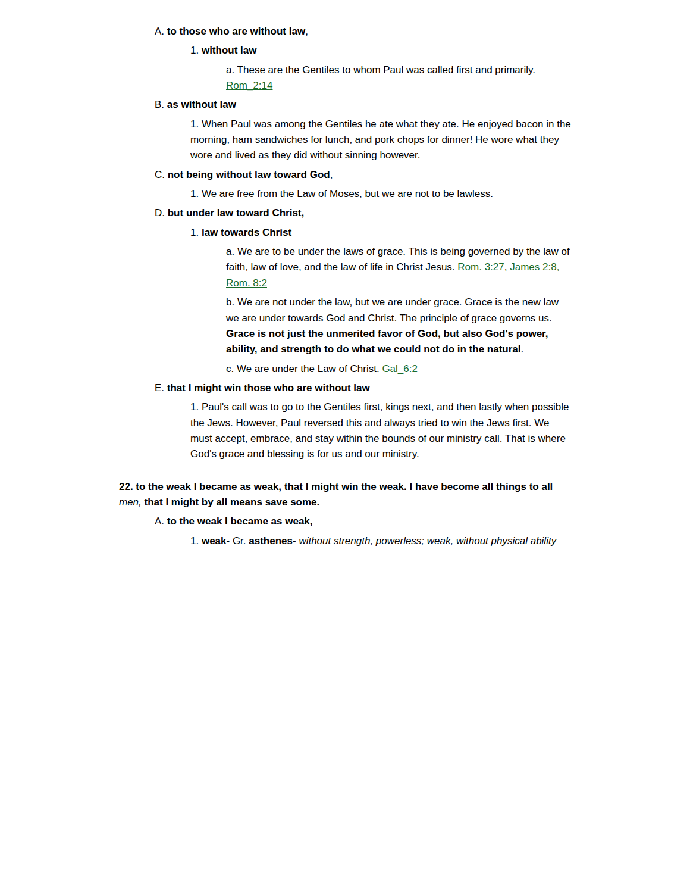A. to those who are without law,
1. without law
a. These are the Gentiles to whom Paul was called first and primarily. Rom_2:14
B. as without law
1. When Paul was among the Gentiles he ate what they ate. He enjoyed bacon in the morning, ham sandwiches for lunch, and pork chops for dinner! He wore what they wore and lived as they did without sinning however.
C. not being without law toward God,
1. We are free from the Law of Moses, but we are not to be lawless.
D. but under law toward Christ,
1. law towards Christ
a. We are to be under the laws of grace. This is being governed by the law of faith, law of love, and the law of life in Christ Jesus. Rom. 3:27, James 2:8, Rom. 8:2
b. We are not under the law, but we are under grace. Grace is the new law we are under towards God and Christ. The principle of grace governs us. Grace is not just the unmerited favor of God, but also God's power, ability, and strength to do what we could not do in the natural.
c. We are under the Law of Christ. Gal_6:2
E. that I might win those who are without law
1. Paul's call was to go to the Gentiles first, kings next, and then lastly when possible the Jews. However, Paul reversed this and always tried to win the Jews first. We must accept, embrace, and stay within the bounds of our ministry call. That is where God's grace and blessing is for us and our ministry.
22. to the weak I became as weak, that I might win the weak. I have become all things to all men, that I might by all means save some.
A. to the weak I became as weak,
1. weak- Gr. asthenes- without strength, powerless; weak, without physical ability